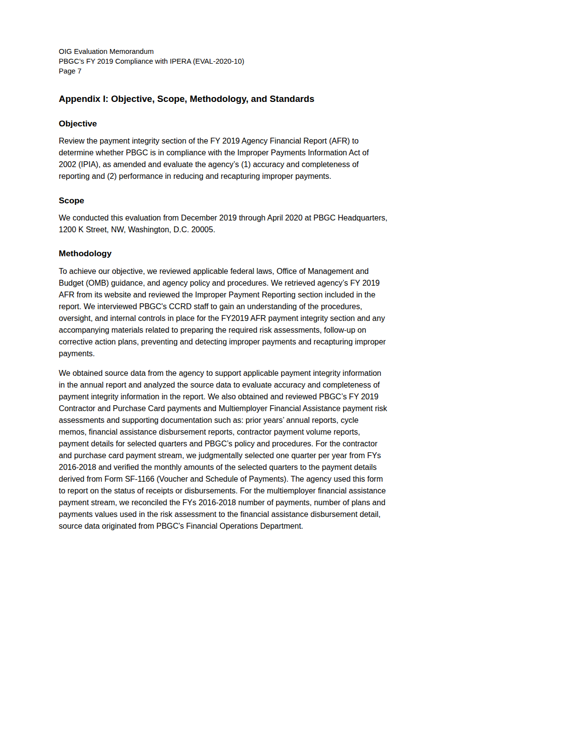OIG Evaluation Memorandum
PBGC’s FY 2019 Compliance with IPERA (EVAL-2020-10)
Page 7
Appendix I: Objective, Scope, Methodology, and Standards
Objective
Review the payment integrity section of the FY 2019 Agency Financial Report (AFR) to determine whether PBGC is in compliance with the Improper Payments Information Act of 2002 (IPIA), as amended and evaluate the agency’s (1) accuracy and completeness of reporting and (2) performance in reducing and recapturing improper payments.
Scope
We conducted this evaluation from December 2019 through April 2020 at PBGC Headquarters, 1200 K Street, NW, Washington, D.C. 20005.
Methodology
To achieve our objective, we reviewed applicable federal laws, Office of Management and Budget (OMB) guidance, and agency policy and procedures. We retrieved agency’s FY 2019 AFR from its website and reviewed the Improper Payment Reporting section included in the report. We interviewed PBGC's CCRD staff to gain an understanding of the procedures, oversight, and internal controls in place for the FY2019 AFR payment integrity section and any accompanying materials related to preparing the required risk assessments, follow-up on corrective action plans, preventing and detecting improper payments and recapturing improper payments.
We obtained source data from the agency to support applicable payment integrity information in the annual report and analyzed the source data to evaluate accuracy and completeness of payment integrity information in the report. We also obtained and reviewed PBGC’s FY 2019 Contractor and Purchase Card payments and Multiemployer Financial Assistance payment risk assessments and supporting documentation such as: prior years’ annual reports, cycle memos, financial assistance disbursement reports, contractor payment volume reports, payment details for selected quarters and PBGC’s policy and procedures. For the contractor and purchase card payment stream, we judgmentally selected one quarter per year from FYs 2016-2018 and verified the monthly amounts of the selected quarters to the payment details derived from Form SF-1166 (Voucher and Schedule of Payments). The agency used this form to report on the status of receipts or disbursements. For the multiemployer financial assistance payment stream, we reconciled the FYs 2016-2018 number of payments, number of plans and payments values used in the risk assessment to the financial assistance disbursement detail, source data originated from PBGC's Financial Operations Department.